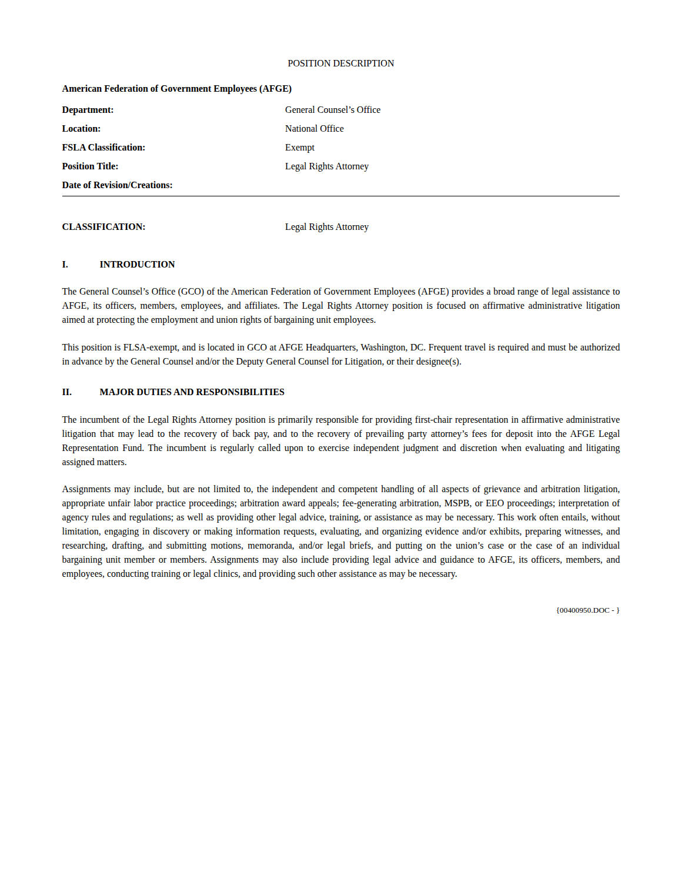POSITION DESCRIPTION
American Federation of Government Employees (AFGE)
| Department: | General Counsel’s Office |
| Location: | National Office |
| FSLA Classification: | Exempt |
| Position Title: | Legal Rights Attorney |
| Date of Revision/Creations: | |
CLASSIFICATION: Legal Rights Attorney
I. INTRODUCTION
The General Counsel’s Office (GCO) of the American Federation of Government Employees (AFGE) provides a broad range of legal assistance to AFGE, its officers, members, employees, and affiliates. The Legal Rights Attorney position is focused on affirmative administrative litigation aimed at protecting the employment and union rights of bargaining unit employees.
This position is FLSA-exempt, and is located in GCO at AFGE Headquarters, Washington, DC. Frequent travel is required and must be authorized in advance by the General Counsel and/or the Deputy General Counsel for Litigation, or their designee(s).
II. MAJOR DUTIES AND RESPONSIBILITIES
The incumbent of the Legal Rights Attorney position is primarily responsible for providing first-chair representation in affirmative administrative litigation that may lead to the recovery of back pay, and to the recovery of prevailing party attorney’s fees for deposit into the AFGE Legal Representation Fund. The incumbent is regularly called upon to exercise independent judgment and discretion when evaluating and litigating assigned matters.
Assignments may include, but are not limited to, the independent and competent handling of all aspects of grievance and arbitration litigation, appropriate unfair labor practice proceedings; arbitration award appeals; fee-generating arbitration, MSPB, or EEO proceedings; interpretation of agency rules and regulations; as well as providing other legal advice, training, or assistance as may be necessary. This work often entails, without limitation, engaging in discovery or making information requests, evaluating, and organizing evidence and/or exhibits, preparing witnesses, and researching, drafting, and submitting motions, memoranda, and/or legal briefs, and putting on the union’s case or the case of an individual bargaining unit member or members. Assignments may also include providing legal advice and guidance to AFGE, its officers, members, and employees, conducting training or legal clinics, and providing such other assistance as may be necessary.
{00400950.DOC - }